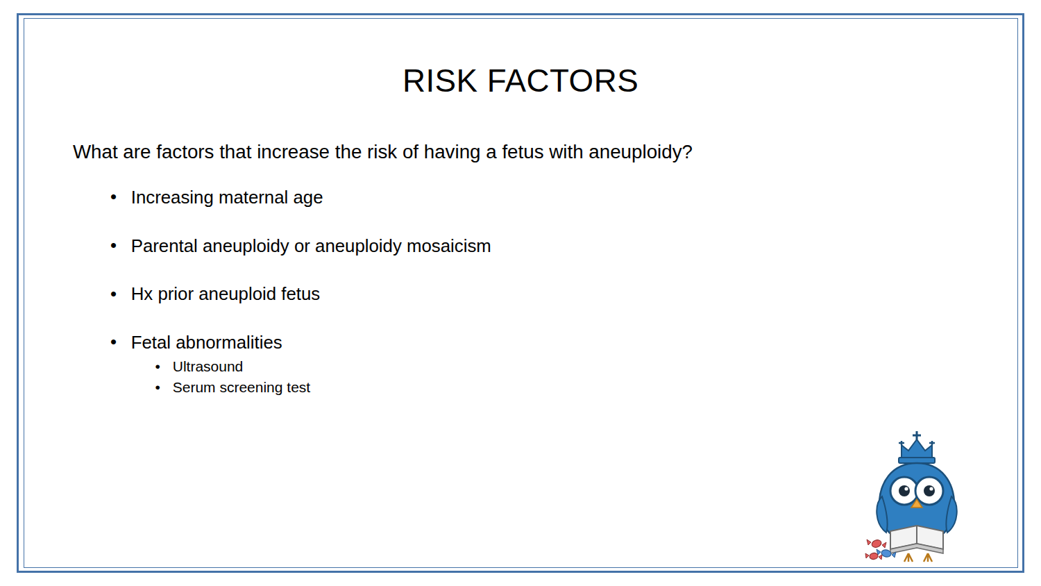RISK FACTORS
What are factors that increase the risk of having a fetus with aneuploidy?
Increasing maternal age
Parental aneuploidy or aneuploidy mosaicism
Hx prior aneuploid fetus
Fetal abnormalities
Ultrasound
Serum screening test